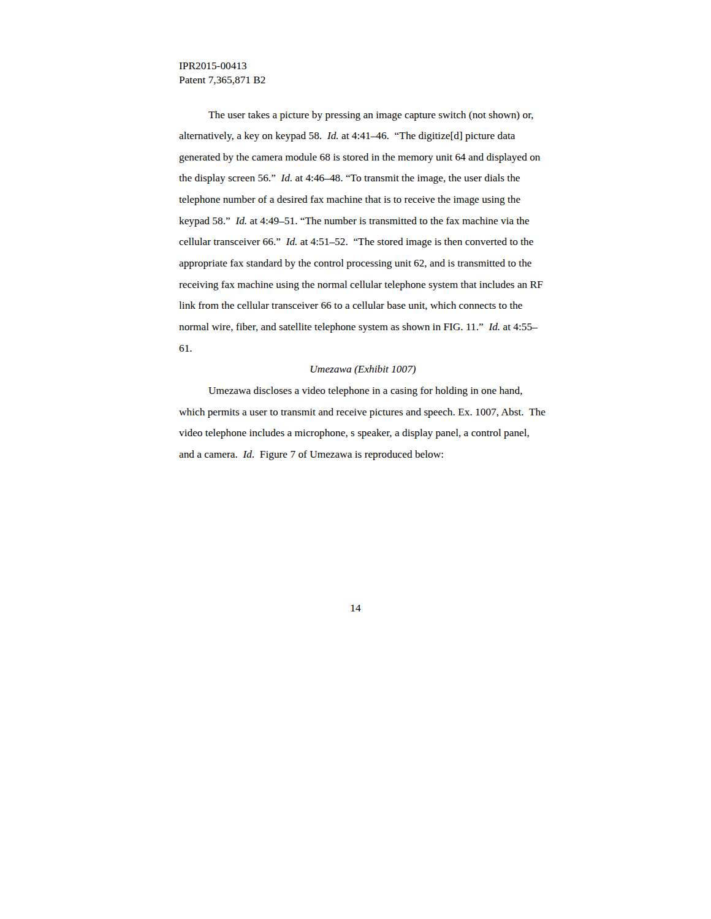IPR2015-00413
Patent 7,365,871 B2
The user takes a picture by pressing an image capture switch (not shown) or, alternatively, a key on keypad 58. Id. at 4:41–46. “The digitize[d] picture data generated by the camera module 68 is stored in the memory unit 64 and displayed on the display screen 56.” Id. at 4:46–48. “To transmit the image, the user dials the telephone number of a desired fax machine that is to receive the image using the keypad 58.” Id. at 4:49–51. “The number is transmitted to the fax machine via the cellular transceiver 66.” Id. at 4:51–52. “The stored image is then converted to the appropriate fax standard by the control processing unit 62, and is transmitted to the receiving fax machine using the normal cellular telephone system that includes an RF link from the cellular transceiver 66 to a cellular base unit, which connects to the normal wire, fiber, and satellite telephone system as shown in FIG. 11.” Id. at 4:55–61.
Umezawa (Exhibit 1007)
Umezawa discloses a video telephone in a casing for holding in one hand, which permits a user to transmit and receive pictures and speech. Ex. 1007, Abst. The video telephone includes a microphone, s speaker, a display panel, a control panel, and a camera. Id. Figure 7 of Umezawa is reproduced below:
14